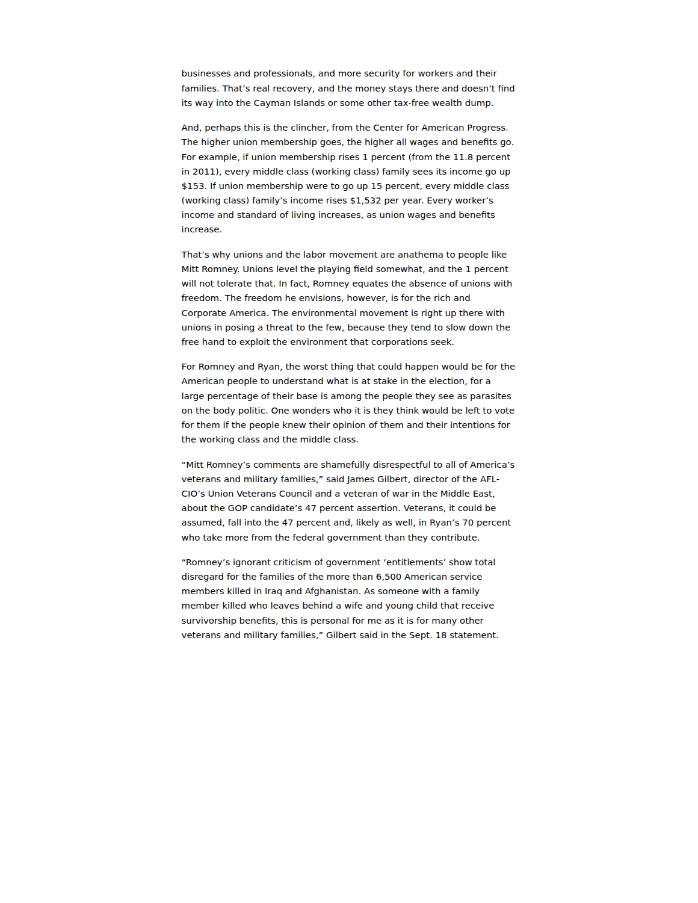businesses and professionals, and more security for workers and their families. That’s real recovery, and the money stays there and doesn’t find its way into the Cayman Islands or some other tax-free wealth dump.
And, perhaps this is the clincher, from the Center for American Progress. The higher union membership goes, the higher all wages and benefits go. For example, if union membership rises 1 percent (from the 11.8 percent in 2011), every middle class (working class) family sees its income go up $153. If union membership were to go up 15 percent, every middle class (working class) family’s income rises $1,532 per year. Every worker’s income and standard of living increases, as union wages and benefits increase.
That’s why unions and the labor movement are anathema to people like Mitt Romney. Unions level the playing field somewhat, and the 1 percent will not tolerate that. In fact, Romney equates the absence of unions with freedom. The freedom he envisions, however, is for the rich and Corporate America. The environmental movement is right up there with unions in posing a threat to the few, because they tend to slow down the free hand to exploit the environment that corporations seek.
For Romney and Ryan, the worst thing that could happen would be for the American people to understand what is at stake in the election, for a large percentage of their base is among the people they see as parasites on the body politic. One wonders who it is they think would be left to vote for them if the people knew their opinion of them and their intentions for the working class and the middle class.
“Mitt Romney’s comments are shamefully disrespectful to all of America’s veterans and military families,” said James Gilbert, director of the AFL-CIO’s Union Veterans Council and a veteran of war in the Middle East, about the GOP candidate’s 47 percent assertion. Veterans, it could be assumed, fall into the 47 percent and, likely as well, in Ryan’s 70 percent who take more from the federal government than they contribute.
“Romney’s ignorant criticism of government ‘entitlements’ show total disregard for the families of the more than 6,500 American service members killed in Iraq and Afghanistan. As someone with a family member killed who leaves behind a wife and young child that receive survivorship benefits, this is personal for me as it is for many other veterans and military families,” Gilbert said in the Sept. 18 statement.